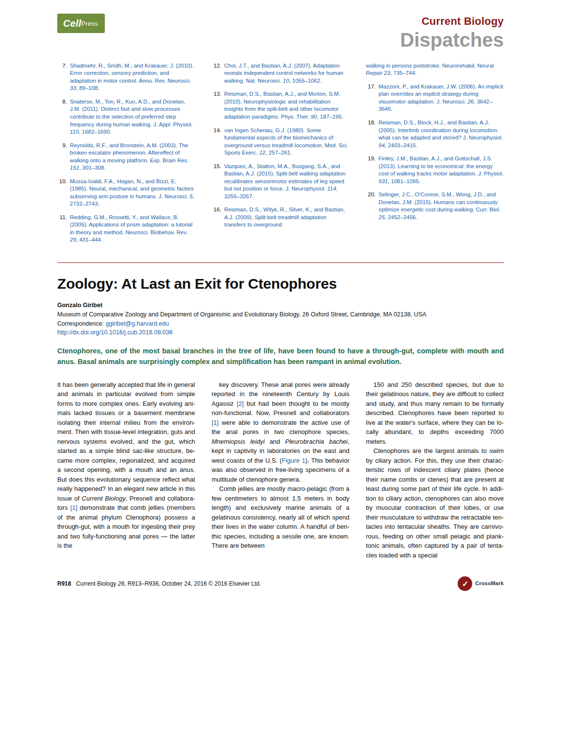Cell Press
Current Biology
Dispatches
7. Shadmehr, R., Smith, M., and Krakauer, J. (2010). Error correction, sensory prediction, and adaptation in motor control. Annu. Rev. Neurosci. 33, 89–108.
8. Snaterse, M., Ton, R., Kuo, A.D., and Donelan, J.M. (2011). Distinct fast and slow processes contribute to the selection of preferred step frequency during human walking. J. Appl. Physiol. 110, 1682–1690.
9. Reynolds, R.F., and Bronstein, A.M. (2003). The broken escalator phenomenon. Aftereffect of walking onto a moving platform. Exp. Brain Res. 151, 301–308.
10. Mussa-Ivaldi, F.A., Hogan, N., and Bizzi, E. (1985). Neural, mechanical, and geometric factors subserving arm posture in humans. J. Neurosci. 5, 2732–2743.
11. Redding, G.M., Rossetti, Y., and Wallace, B. (2005). Applications of prism adaptation: a tutorial in theory and method. Neurosci. Biobehav. Rev. 29, 431–444.
12. Choi, J.T., and Bastian, A.J. (2007). Adaptation reveals independent control networks for human walking. Nat. Neurosci. 10, 1055–1062.
13. Reisman, D.S., Bastian, A.J., and Morton, S.M. (2010). Neurophysiologic and rehabilitation insights from the split-belt and other locomotor adaptation paradigms. Phys. Ther. 90, 187–195.
14. van Ingen Schenau, G.J. (1980). Some fundamental aspects of the biomechanics of overground versus treadmill locomotion. Med. Sci. Sports Exerc. 12, 257–261.
15. Vazquez, A., Statton, M.A., Busgang, S.A., and Bastian, A.J. (2015). Split-belt walking adaptation recalibrates sensorimotor estimates of leg speed but not position or force. J. Neurophysiol. 114, 3255–3267.
16. Reisman, D.S., Wityk, R., Silver, K., and Bastian, A.J. (2009). Split-belt treadmill adaptation transfers to overground
walking in persons poststroke. Neurorehabil. Neural Repair 23, 735–744.
17. Mazzoni, P., and Krakauer, J.W. (2006). An implicit plan overrides an explicit strategy during visuomotor adaptation. J. Neurosci. 26, 3642–3645.
18. Reisman, D.S., Block, H.J., and Bastian, A.J. (2005). Interlimb coordination during locomotion: what can be adapted and stored? J. Neurophysiol. 94, 2403–2415.
19. Finley, J.M., Bastian, A.J., and Gottschall, J.S. (2013). Learning to be economical: the energy cost of walking tracks motor adaptation. J. Physiol. 591, 1081–1095.
20. Selinger, J.C., O'Connor, S.M., Wong, J.D., and Donelan, J.M. (2015). Humans can continuously optimize energetic cost during walking. Curr. Biol. 25, 2452–2456.
Zoology: At Last an Exit for Ctenophores
Gonzalo Giribet
Museum of Comparative Zoology and Department of Organismic and Evolutionary Biology, 26 Oxford Street, Cambridge, MA 02138, USA
Correspondence: ggiribet@g.harvard.edu
http://dx.doi.org/10.1016/j.cub.2016.08.036
Ctenophores, one of the most basal branches in the tree of life, have been found to have a through-gut, complete with mouth and anus. Basal animals are surprisingly complex and simplification has been rampant in animal evolution.
It has been generally accepted that life in general and animals in particular evolved from simple forms to more complex ones. Early evolving animals lacked tissues or a basement membrane isolating their internal milieu from the environment. Then with tissue-level integration, guts and nervous systems evolved, and the gut, which started as a simple blind sac-like structure, became more complex, regionalized, and acquired a second opening, with a mouth and an anus. But does this evolutionary sequence reflect what really happened? In an elegant new article in this issue of Current Biology, Presnell and collaborators [1] demonstrate that comb jellies (members of the animal phylum Ctenophora) possess a through-gut, with a mouth for ingesting their prey and two fully-functioning anal pores — the latter is the
key discovery. These anal pores were already reported in the nineteenth Century by Louis Agassiz [2] but had been thought to be mostly non-functional. Now, Presnell and collaborators [1] were able to demonstrate the active use of the anal pores in two ctenophore species, Mnemiopsis leidyi and Pleurobrachia bachei, kept in captivity in laboratories on the east and west coasts of the U.S. (Figure 1). This behavior was also observed in free-living specimens of a multitude of ctenophore genera.
Comb jellies are mostly macro-pelagic (from a few centimeters to almost 1.5 meters in body length) and exclusively marine animals of a gelatinous consistency, nearly all of which spend their lives in the water column. A handful of benthic species, including a sessile one, are known. There are between
150 and 250 described species, but due to their gelatinous nature, they are difficult to collect and study, and thus many remain to be formally described. Ctenophores have been reported to live at the water's surface, where they can be locally abundant, to depths exceeding 7000 meters.
Ctenophores are the largest animals to swim by ciliary action. For this, they use their characteristic rows of iridescent ciliary plates (hence their name combs or ctenes) that are present at least during some part of their life cycle. In addition to ciliary action, ctenophores can also move by muscular contraction of their lobes, or use their musculature to withdraw the retractable tentacles into tentacular sheaths. They are carnivorous, feeding on other small pelagic and planktonic animals, often captured by a pair of tentacles loaded with a special
R918 Current Biology 26, R913–R936, October 24, 2016 © 2016 Elsevier Ltd.
✓CrossMark